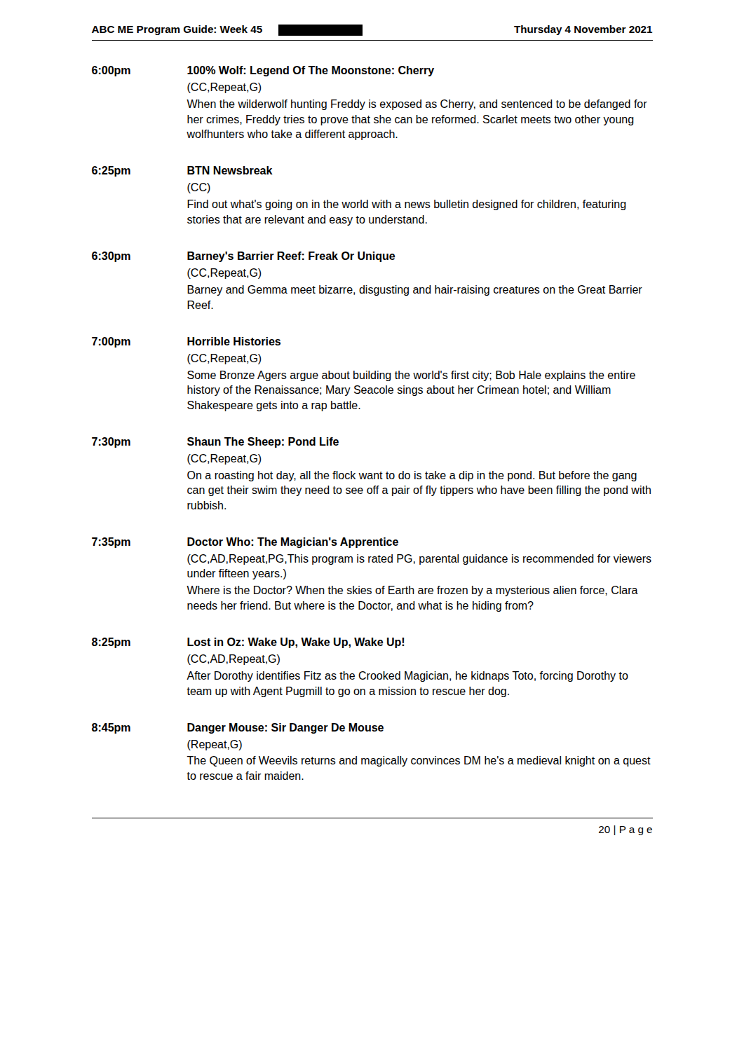ABC ME Program Guide: Week 45 Thursday 4 November 2021
6:00pm
100% Wolf: Legend Of The Moonstone: Cherry
(CC,Repeat,G)
When the wilderwolf hunting Freddy is exposed as Cherry, and sentenced to be defanged for her crimes, Freddy tries to prove that she can be reformed. Scarlet meets two other young wolfhunters who take a different approach.
6:25pm
BTN Newsbreak
(CC)
Find out what's going on in the world with a news bulletin designed for children, featuring stories that are relevant and easy to understand.
6:30pm
Barney's Barrier Reef: Freak Or Unique
(CC,Repeat,G)
Barney and Gemma meet bizarre, disgusting and hair-raising creatures on the Great Barrier Reef.
7:00pm
Horrible Histories
(CC,Repeat,G)
Some Bronze Agers argue about building the world's first city; Bob Hale explains the entire history of the Renaissance; Mary Seacole sings about her Crimean hotel; and William Shakespeare gets into a rap battle.
7:30pm
Shaun The Sheep: Pond Life
(CC,Repeat,G)
On a roasting hot day, all the flock want to do is take a dip in the pond. But before the gang can get their swim they need to see off a pair of fly tippers who have been filling the pond with rubbish.
7:35pm
Doctor Who: The Magician's Apprentice
(CC,AD,Repeat,PG,This program is rated PG, parental guidance is recommended for viewers under fifteen years.)
Where is the Doctor? When the skies of Earth are frozen by a mysterious alien force, Clara needs her friend. But where is the Doctor, and what is he hiding from?
8:25pm
Lost in Oz: Wake Up, Wake Up, Wake Up!
(CC,AD,Repeat,G)
After Dorothy identifies Fitz as the Crooked Magician, he kidnaps Toto, forcing Dorothy to team up with Agent Pugmill to go on a mission to rescue her dog.
8:45pm
Danger Mouse: Sir Danger De Mouse
(Repeat,G)
The Queen of Weevils returns and magically convinces DM he's a medieval knight on a quest to rescue a fair maiden.
20 | P a g e